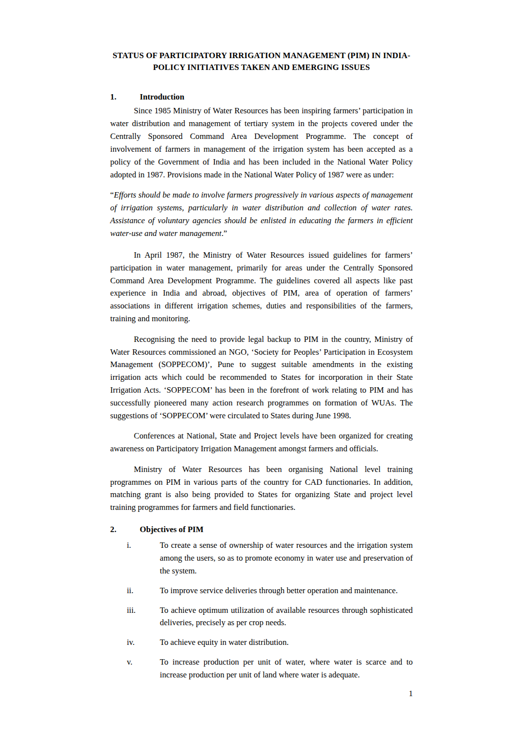Status of Participatory Irrigation Management (PIM) in India-
Policy Initiatives Taken and Emerging Issues
1. Introduction
Since 1985 Ministry of Water Resources has been inspiring farmers’ participation in water distribution and management of tertiary system in the projects covered under the Centrally Sponsored Command Area Development Programme. The concept of involvement of farmers in management of the irrigation system has been accepted as a policy of the Government of India and has been included in the National Water Policy adopted in 1987. Provisions made in the National Water Policy of 1987 were as under:
“Efforts should be made to involve farmers progressively in various aspects of management of irrigation systems, particularly in water distribution and collection of water rates. Assistance of voluntary agencies should be enlisted in educating the farmers in efficient water-use and water management.”
In April 1987, the Ministry of Water Resources issued guidelines for farmers’ participation in water management, primarily for areas under the Centrally Sponsored Command Area Development Programme. The guidelines covered all aspects like past experience in India and abroad, objectives of PIM, area of operation of farmers’ associations in different irrigation schemes, duties and responsibilities of the farmers, training and monitoring.
Recognising the need to provide legal backup to PIM in the country, Ministry of Water Resources commissioned an NGO, ‘Society for Peoples’ Participation in Ecosystem Management (SOPPECOM)’, Pune to suggest suitable amendments in the existing irrigation acts which could be recommended to States for incorporation in their State Irrigation Acts. ‘SOPPECOM’ has been in the forefront of work relating to PIM and has successfully pioneered many action research programmes on formation of WUAs. The suggestions of ‘SOPPECOM’ were circulated to States during June 1998.
Conferences at National, State and Project levels have been organized for creating awareness on Participatory Irrigation Management amongst farmers and officials.
Ministry of Water Resources has been organising National level training programmes on PIM in various parts of the country for CAD functionaries. In addition, matching grant is also being provided to States for organizing State and project level training programmes for farmers and field functionaries.
2. Objectives of PIM
i. To create a sense of ownership of water resources and the irrigation system among the users, so as to promote economy in water use and preservation of the system.
ii. To improve service deliveries through better operation and maintenance.
iii. To achieve optimum utilization of available resources through sophisticated deliveries, precisely as per crop needs.
iv. To achieve equity in water distribution.
v. To increase production per unit of water, where water is scarce and to increase production per unit of land where water is adequate.
1